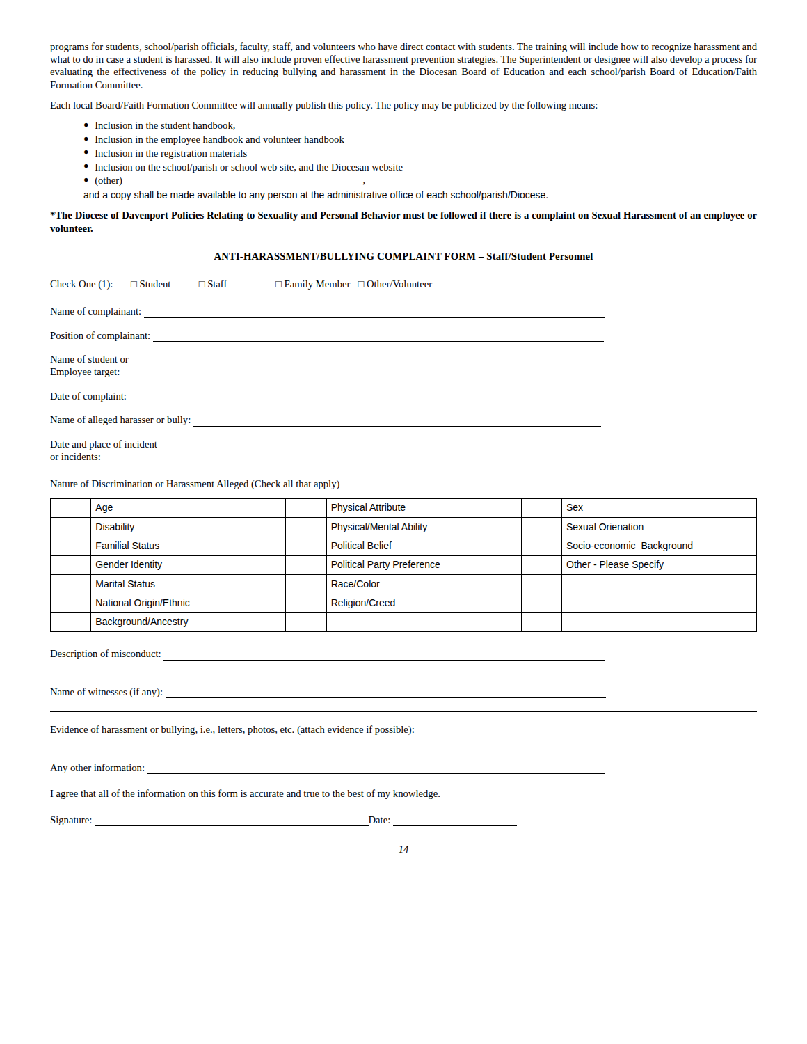programs for students, school/parish officials, faculty, staff, and volunteers who have direct contact with students. The training will include how to recognize harassment and what to do in case a student is harassed. It will also include proven effective harassment prevention strategies. The Superintendent or designee will also develop a process for evaluating the effectiveness of the policy in reducing bullying and harassment in the Diocesan Board of Education and each school/parish Board of Education/Faith Formation Committee.
Each local Board/Faith Formation Committee will annually publish this policy. The policy may be publicized by the following means:
Inclusion in the student handbook,
Inclusion in the employee handbook and volunteer handbook
Inclusion in the registration materials
Inclusion on the school/parish or school web site, and the Diocesan website
(other) ,
and a copy shall be made available to any person at the administrative office of each school/parish/Diocese.
*The Diocese of Davenport Policies Relating to Sexuality and Personal Behavior must be followed if there is a complaint on Sexual Harassment of an employee or volunteer.
ANTI-HARASSMENT/BULLYING COMPLAINT FORM – Staff/Student Personnel
Check One (1): □ Student □ Staff □ Family Member □ Other/Volunteer
Name of complainant:
Position of complainant:
Name of student or Employee target:
Date of complaint:
Name of alleged harasser or bully:
Date and place of incident or incidents:
Nature of Discrimination or Harassment Alleged (Check all that apply)
| | Age | | Physical Attribute | | Sex |
| | Disability | | Physical/Mental Ability | | Sexual Orienation |
| | Familial Status | | Political Belief | | Socio-economic Background |
| | Gender Identity | | Political Party Preference | | Other - Please Specify |
| | Marital Status | | Race/Color | | |
| | National Origin/Ethnic | | Religion/Creed | | |
| | Background/Ancestry | | | | |
Description of misconduct:
Name of witnesses (if any):
Evidence of harassment or bullying, i.e., letters, photos, etc. (attach evidence if possible):
Any other information:
I agree that all of the information on this form is accurate and true to the best of my knowledge.
Signature: Date:
14